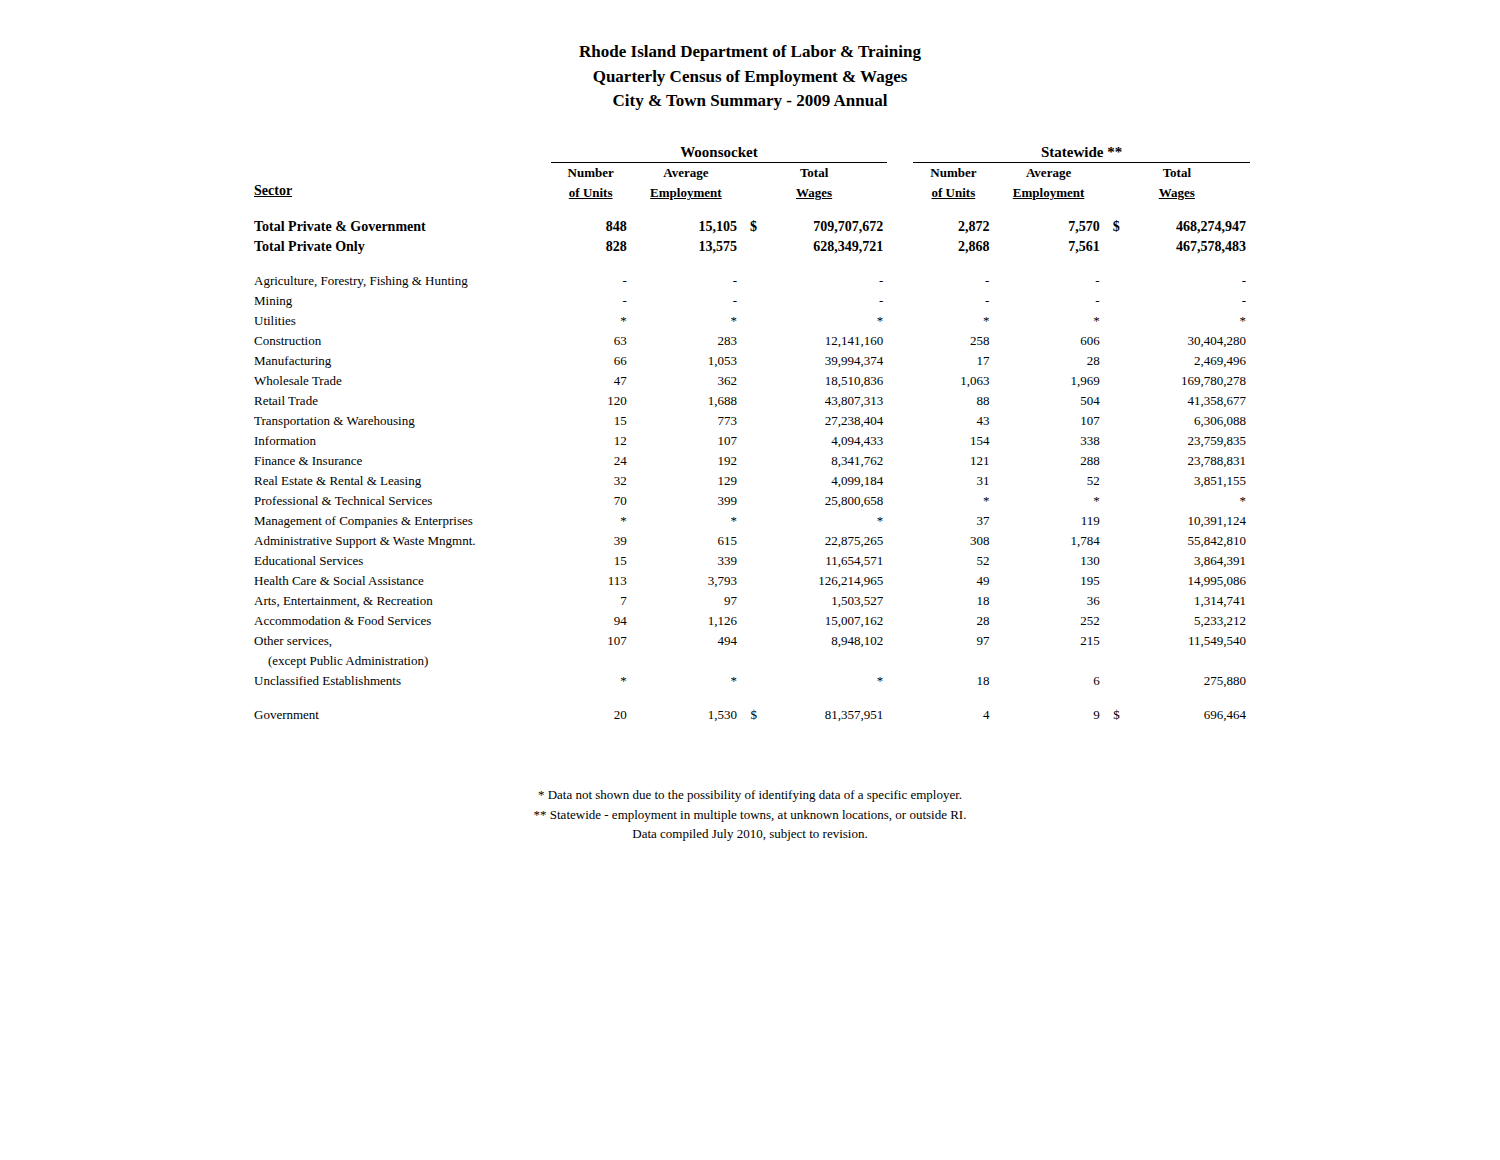Rhode Island Department of Labor & Training
Quarterly Census of Employment & Wages
City & Town Summary - 2009 Annual
| Sector | Woonsocket | | Statewide ** |
| --- | --- | --- | --- |
| Number | Average | Total | | Number | Average | Total |
| of Units | Employment | Wages | | of Units | Employment | Wages |
| Total Private & Government | 848 | 15,105 | $ | 709,707,672 | | 2,872 | 7,570 | $ | 468,274,947 |
| Total Private Only | 828 | 13,575 | | 628,349,721 | | 2,868 | 7,561 | | 467,578,483 |
| Agriculture, Forestry, Fishing & Hunting | - | - | | - | | - | - | | - |
| Mining | - | - | | - | | - | - | | - |
| Utilities | * | * | | * | | * | * | | * |
| Construction | 63 | 283 | | 12,141,160 | | 258 | 606 | | 30,404,280 |
| Manufacturing | 66 | 1,053 | | 39,994,374 | | 17 | 28 | | 2,469,496 |
| Wholesale Trade | 47 | 362 | | 18,510,836 | | 1,063 | 1,969 | | 169,780,278 |
| Retail Trade | 120 | 1,688 | | 43,807,313 | | 88 | 504 | | 41,358,677 |
| Transportation & Warehousing | 15 | 773 | | 27,238,404 | | 43 | 107 | | 6,306,088 |
| Information | 12 | 107 | | 4,094,433 | | 154 | 338 | | 23,759,835 |
| Finance & Insurance | 24 | 192 | | 8,341,762 | | 121 | 288 | | 23,788,831 |
| Real Estate & Rental & Leasing | 32 | 129 | | 4,099,184 | | 31 | 52 | | 3,851,155 |
| Professional & Technical Services | 70 | 399 | | 25,800,658 | | * | * | | * |
| Management of Companies & Enterprises | * | * | | * | | 37 | 119 | | 10,391,124 |
| Administrative Support & Waste Mngmnt. | 39 | 615 | | 22,875,265 | | 308 | 1,784 | | 55,842,810 |
| Educational Services | 15 | 339 | | 11,654,571 | | 52 | 130 | | 3,864,391 |
| Health Care & Social Assistance | 113 | 3,793 | | 126,214,965 | | 49 | 195 | | 14,995,086 |
| Arts, Entertainment, & Recreation | 7 | 97 | | 1,503,527 | | 18 | 36 | | 1,314,741 |
| Accommodation & Food Services | 94 | 1,126 | | 15,007,162 | | 28 | 252 | | 5,233,212 |
| Other services, | 107 | 494 | | 8,948,102 | | 97 | 215 | | 11,549,540 |
| (except Public Administration) | | | | | | | | | |
| Unclassified Establishments | * | * | | * | | 18 | 6 | | 275,880 |
| Government | 20 | 1,530 | $ | 81,357,951 | | 4 | 9 | $ | 696,464 |
* Data not shown due to the possibility of identifying data of a specific employer.
** Statewide - employment in multiple towns, at unknown locations, or outside RI.
Data compiled July 2010, subject to revision.